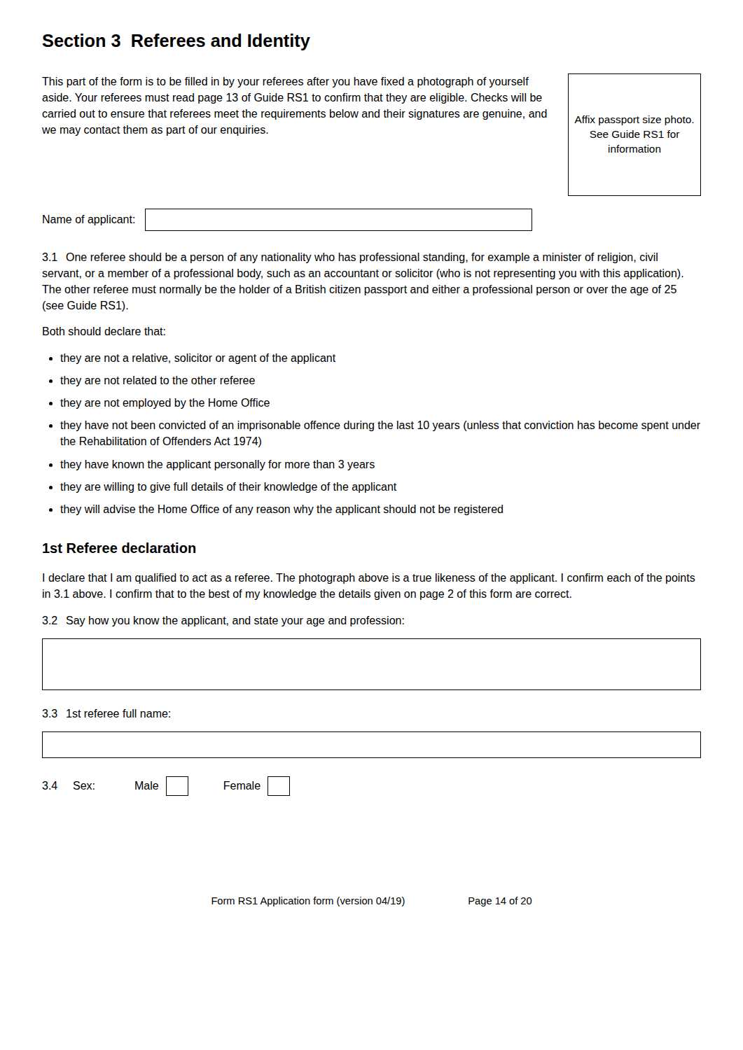Section 3 Referees and Identity
This part of the form is to be filled in by your referees after you have fixed a photograph of yourself aside. Your referees must read page 13 of Guide RS1 to confirm that they are eligible. Checks will be carried out to ensure that referees meet the requirements below and their signatures are genuine, and we may contact them as part of our enquiries.
Affix passport size photo. See Guide RS1 for information
Name of applicant:
3.1 One referee should be a person of any nationality who has professional standing, for example a minister of religion, civil servant, or a member of a professional body, such as an accountant or solicitor (who is not representing you with this application). The other referee must normally be the holder of a British citizen passport and either a professional person or over the age of 25 (see Guide RS1).
Both should declare that:
they are not a relative, solicitor or agent of the applicant
they are not related to the other referee
they are not employed by the Home Office
they have not been convicted of an imprisonable offence during the last 10 years (unless that conviction has become spent under the Rehabilitation of Offenders Act 1974)
they have known the applicant personally for more than 3 years
they are willing to give full details of their knowledge of the applicant
they will advise the Home Office of any reason why the applicant should not be registered
1st Referee declaration
I declare that I am qualified to act as a referee. The photograph above is a true likeness of the applicant. I confirm each of the points in 3.1 above. I confirm that to the best of my knowledge the details given on page 2 of this form are correct.
3.2 Say how you know the applicant, and state your age and profession:
3.31st referee full name:
3.4 Sex: Male Female
Form RS1 Application form (version 04/19) Page 14 of 20